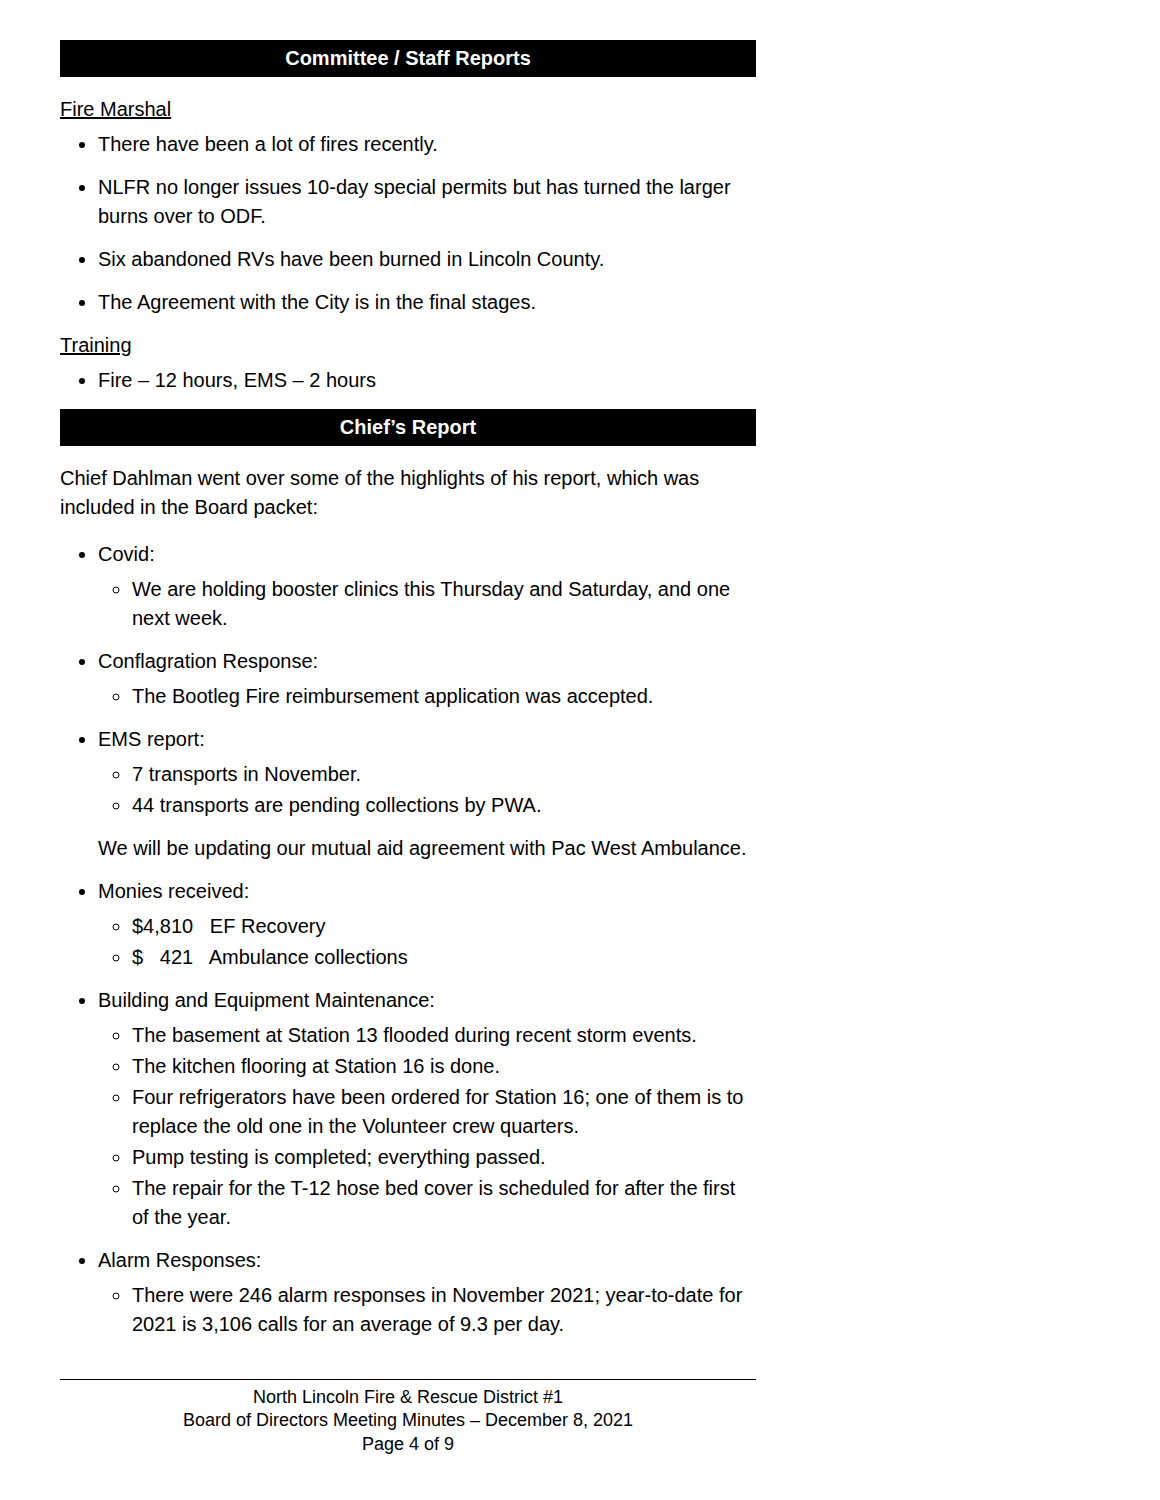Committee / Staff Reports
Fire Marshal
There have been a lot of fires recently.
NLFR no longer issues 10-day special permits but has turned the larger burns over to ODF.
Six abandoned RVs have been burned in Lincoln County.
The Agreement with the City is in the final stages.
Training
Fire – 12 hours, EMS – 2 hours
Chief’s Report
Chief Dahlman went over some of the highlights of his report, which was included in the Board packet:
Covid:
We are holding booster clinics this Thursday and Saturday, and one next week.
Conflagration Response:
The Bootleg Fire reimbursement application was accepted.
EMS report:
7 transports in November.
44 transports are pending collections by PWA.
We will be updating our mutual aid agreement with Pac West Ambulance.
Monies received:
$4,810 EF Recovery
$ 421 Ambulance collections
Building and Equipment Maintenance:
The basement at Station 13 flooded during recent storm events.
The kitchen flooring at Station 16 is done.
Four refrigerators have been ordered for Station 16; one of them is to replace the old one in the Volunteer crew quarters.
Pump testing is completed; everything passed.
The repair for the T-12 hose bed cover is scheduled for after the first of the year.
Alarm Responses:
There were 246 alarm responses in November 2021; year-to-date for 2021 is 3,106 calls for an average of 9.3 per day.
North Lincoln Fire & Rescue District #1
Board of Directors Meeting Minutes – December 8, 2021
Page 4 of 9